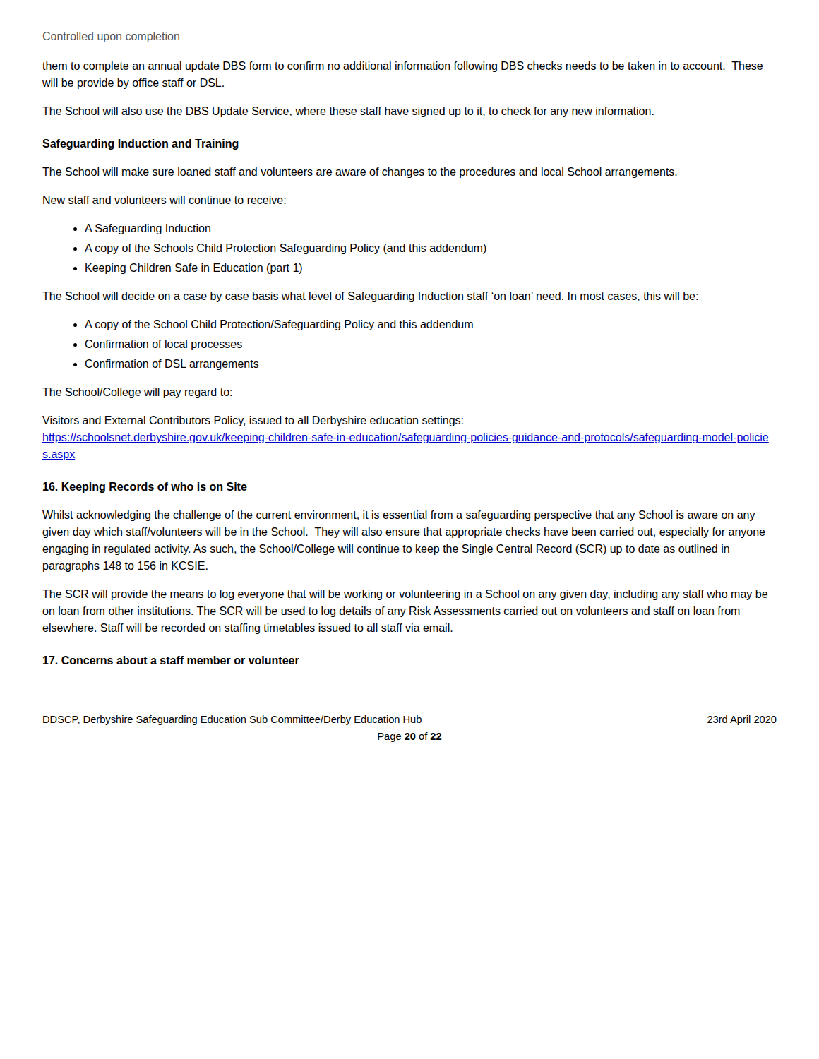Controlled upon completion
them to complete an annual update DBS form to confirm no additional information following DBS checks needs to be taken in to account. These will be provide by office staff or DSL.
The School will also use the DBS Update Service, where these staff have signed up to it, to check for any new information.
Safeguarding Induction and Training
The School will make sure loaned staff and volunteers are aware of changes to the procedures and local School arrangements.
New staff and volunteers will continue to receive:
A Safeguarding Induction
A copy of the Schools Child Protection Safeguarding Policy (and this addendum)
Keeping Children Safe in Education (part 1)
The School will decide on a case by case basis what level of Safeguarding Induction staff ‘on loan’ need. In most cases, this will be:
A copy of the School Child Protection/Safeguarding Policy and this addendum
Confirmation of local processes
Confirmation of DSL arrangements
The School/College will pay regard to:
Visitors and External Contributors Policy, issued to all Derbyshire education settings:
https://schoolsnet.derbyshire.gov.uk/keeping-children-safe-in-education/safeguarding-policies-guidance-and-protocols/safeguarding-model-policies.aspx
16. Keeping Records of who is on Site
Whilst acknowledging the challenge of the current environment, it is essential from a safeguarding perspective that any School is aware on any given day which staff/volunteers will be in the School. They will also ensure that appropriate checks have been carried out, especially for anyone engaging in regulated activity. As such, the School/College will continue to keep the Single Central Record (SCR) up to date as outlined in paragraphs 148 to 156 in KCSIE.
The SCR will provide the means to log everyone that will be working or volunteering in a School on any given day, including any staff who may be on loan from other institutions. The SCR will be used to log details of any Risk Assessments carried out on volunteers and staff on loan from elsewhere. Staff will be recorded on staffing timetables issued to all staff via email.
17. Concerns about a staff member or volunteer
DDSCP, Derbyshire Safeguarding Education Sub Committee/Derby Education Hub 23rd April 2020
Page 20 of 22